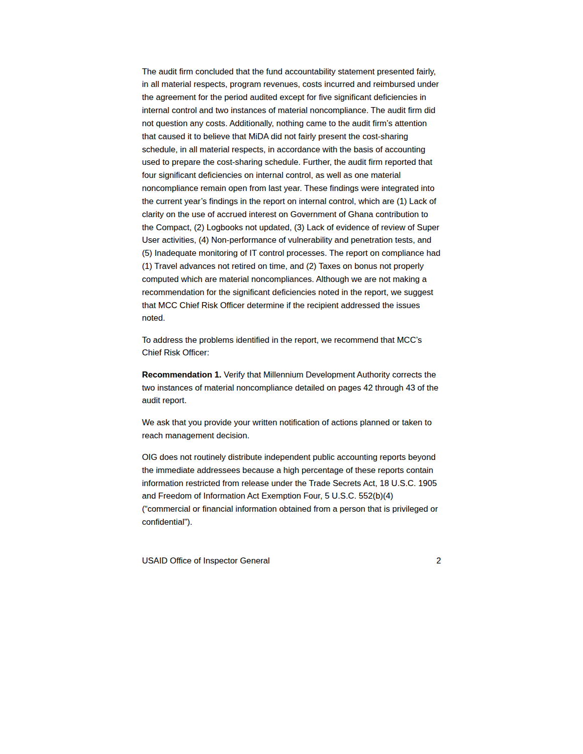The audit firm concluded that the fund accountability statement presented fairly, in all material respects, program revenues, costs incurred and reimbursed under the agreement for the period audited except for five significant deficiencies in internal control and two instances of material noncompliance. The audit firm did not question any costs. Additionally, nothing came to the audit firm’s attention that caused it to believe that MiDA did not fairly present the cost-sharing schedule, in all material respects, in accordance with the basis of accounting used to prepare the cost-sharing schedule. Further, the audit firm reported that four significant deficiencies on internal control, as well as one material noncompliance remain open from last year. These findings were integrated into the current year’s findings in the report on internal control, which are (1) Lack of clarity on the use of accrued interest on Government of Ghana contribution to the Compact, (2) Logbooks not updated, (3) Lack of evidence of review of Super User activities, (4) Non-performance of vulnerability and penetration tests, and (5) Inadequate monitoring of IT control processes. The report on compliance had (1) Travel advances not retired on time, and (2) Taxes on bonus not properly computed which are material noncompliances. Although we are not making a recommendation for the significant deficiencies noted in the report, we suggest that MCC Chief Risk Officer determine if the recipient addressed the issues noted.
To address the problems identified in the report, we recommend that MCC’s Chief Risk Officer:
Recommendation 1. Verify that Millennium Development Authority corrects the two instances of material noncompliance detailed on pages 42 through 43 of the audit report.
We ask that you provide your written notification of actions planned or taken to reach management decision.
OIG does not routinely distribute independent public accounting reports beyond the immediate addressees because a high percentage of these reports contain information restricted from release under the Trade Secrets Act, 18 U.S.C. 1905 and Freedom of Information Act Exemption Four, 5 U.S.C. 552(b)(4) (“commercial or financial information obtained from a person that is privileged or confidential").
USAID Office of Inspector General 2